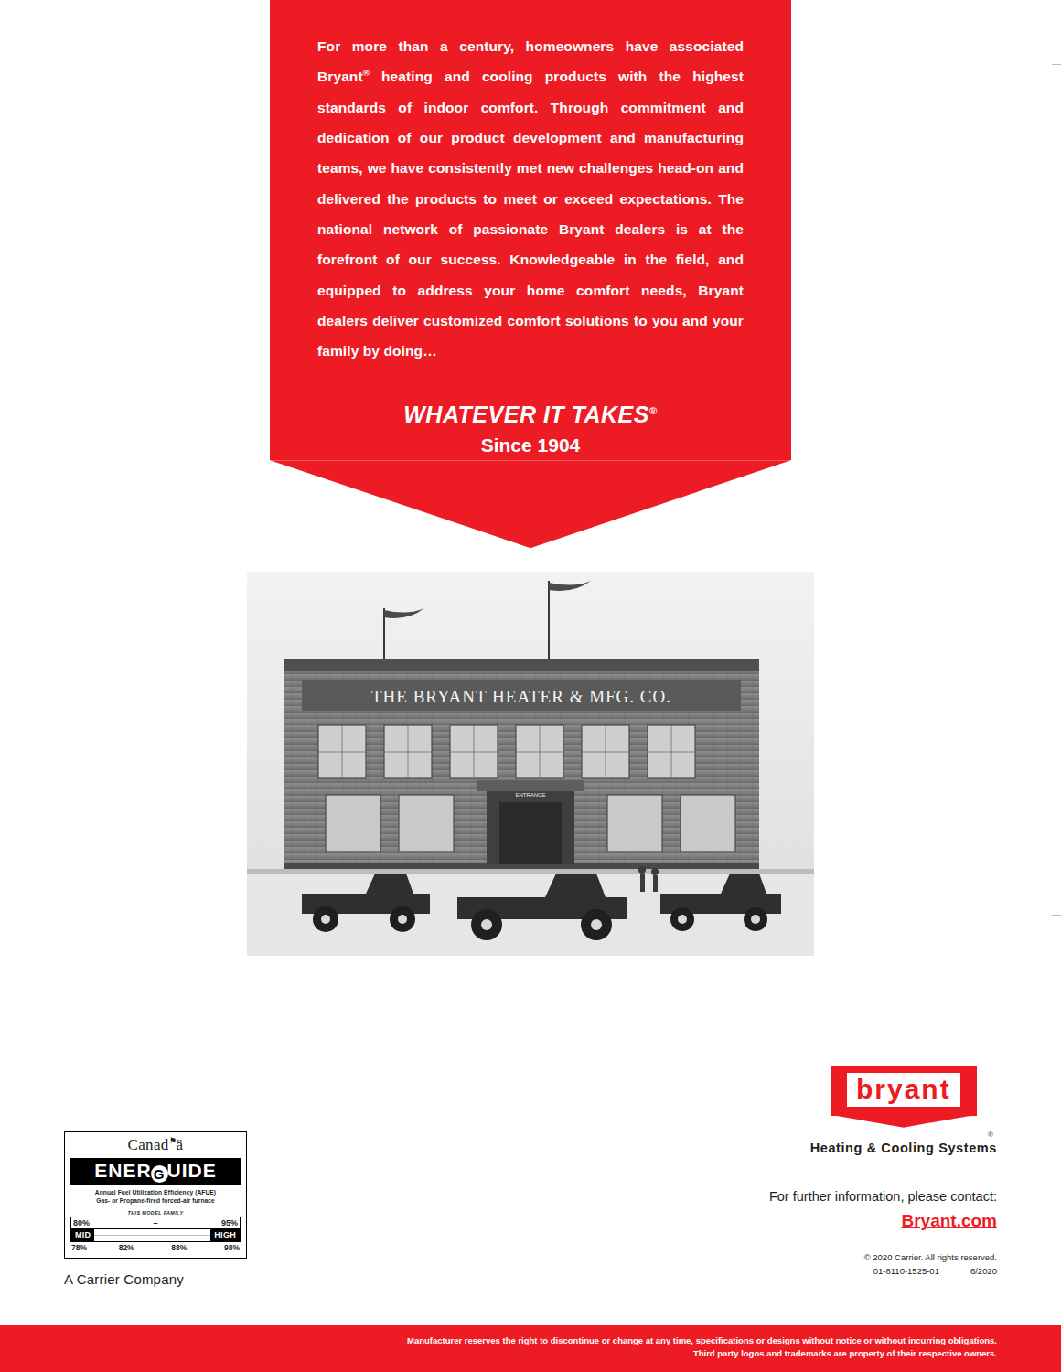For more than a century, homeowners have associated Bryant® heating and cooling products with the highest standards of indoor comfort. Through commitment and dedication of our product development and manufacturing teams, we have consistently met new challenges head-on and delivered the products to meet or exceed expectations. The national network of passionate Bryant dealers is at the forefront of our success. Knowledgeable in the field, and equipped to address your home comfort needs, Bryant dealers deliver customized comfort solutions to you and your family by doing…
WHATEVER IT TAKES®
Since 1904
THE BRYANT HEATER & MFG. CO. ENTRANCE
Canad⚑ä
ENERGUIDE
Annual Fuel Utilization Efficiency (AFUE)
Gas- or Propane-fired forced-air furnace
THIS MODEL FAMILY
80% – 95%
MID
HIGH
78% 82% 88% 98%
A Carrier Company
bryant
®
Heating & Cooling Systems
For further information, please contact: Bryant.com
© 2020 Carrier. All rights reserved.
01-8110-1525-01 6/2020
Manufacturer reserves the right to discontinue or change at any time, specifications or designs without notice or without incurring obligations.
Third party logos and trademarks are property of their respective owners.